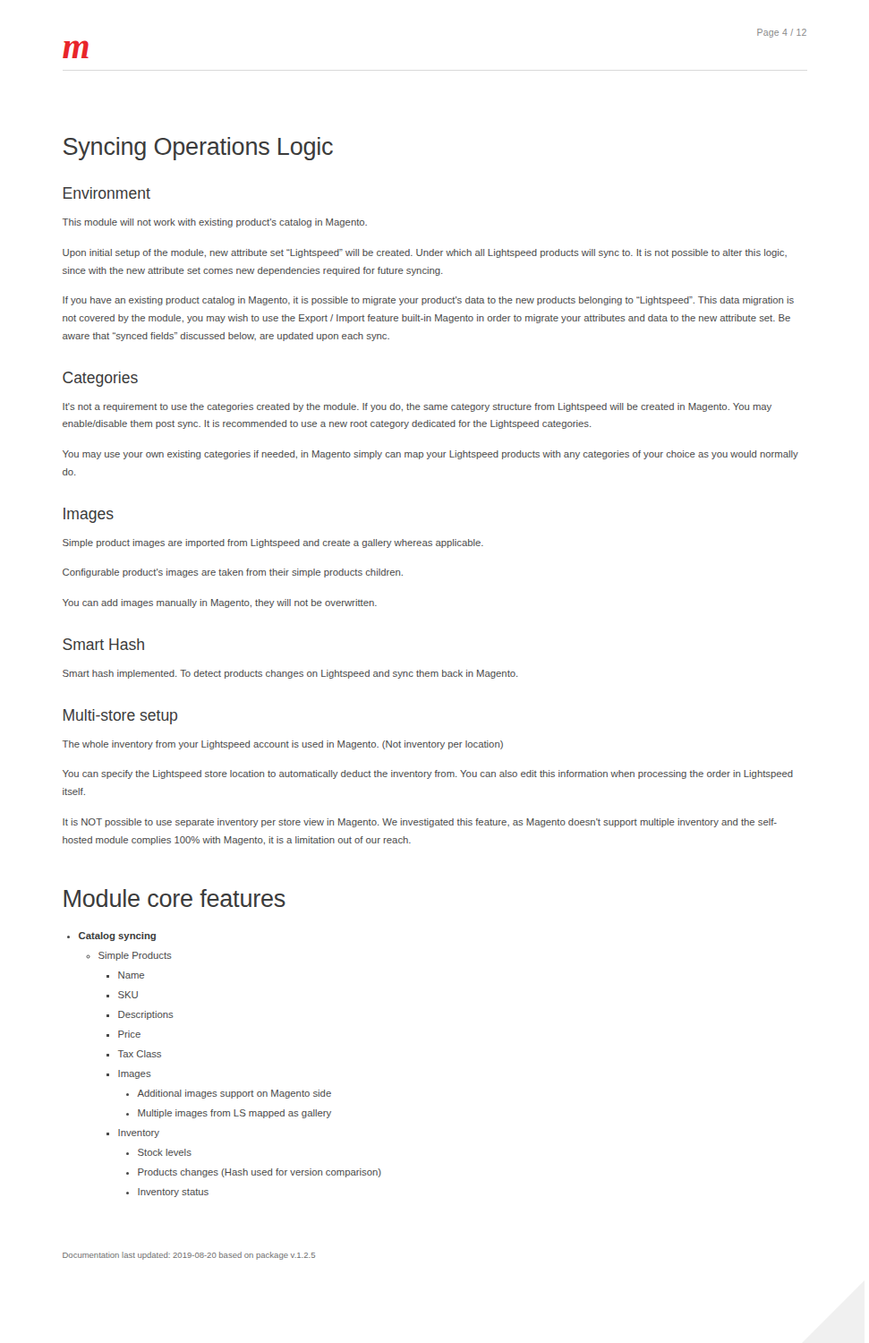m
Page 4 / 12
Syncing Operations Logic
Environment
This module will not work with existing product's catalog in Magento.
Upon initial setup of the module, new attribute set “Lightspeed” will be created. Under which all Lightspeed products will sync to. It is not possible to alter this logic, since with the new attribute set comes new dependencies required for future syncing.
If you have an existing product catalog in Magento, it is possible to migrate your product's data to the new products belonging to “Lightspeed”. This data migration is not covered by the module, you may wish to use the Export / Import feature built-in Magento in order to migrate your attributes and data to the new attribute set. Be aware that “synced fields” discussed below, are updated upon each sync.
Categories
It's not a requirement to use the categories created by the module. If you do, the same category structure from Lightspeed will be created in Magento. You may enable/disable them post sync. It is recommended to use a new root category dedicated for the Lightspeed categories.
You may use your own existing categories if needed, in Magento simply can map your Lightspeed products with any categories of your choice as you would normally do.
Images
Simple product images are imported from Lightspeed and create a gallery whereas applicable.
Configurable product's images are taken from their simple products children.
You can add images manually in Magento, they will not be overwritten.
Smart Hash
Smart hash implemented. To detect products changes on Lightspeed and sync them back in Magento.
Multi-store setup
The whole inventory from your Lightspeed account is used in Magento. (Not inventory per location)
You can specify the Lightspeed store location to automatically deduct the inventory from. You can also edit this information when processing the order in Lightspeed itself.
It is NOT possible to use separate inventory per store view in Magento. We investigated this feature, as Magento doesn't support multiple inventory and the self-hosted module complies 100% with Magento, it is a limitation out of our reach.
Module core features
Catalog syncing
Simple Products
Name
SKU
Descriptions
Price
Tax Class
Images
Additional images support on Magento side
Multiple images from LS mapped as gallery
Inventory
Stock levels
Products changes (Hash used for version comparison)
Inventory status
Documentation last updated: 2019-08-20 based on package v.1.2.5